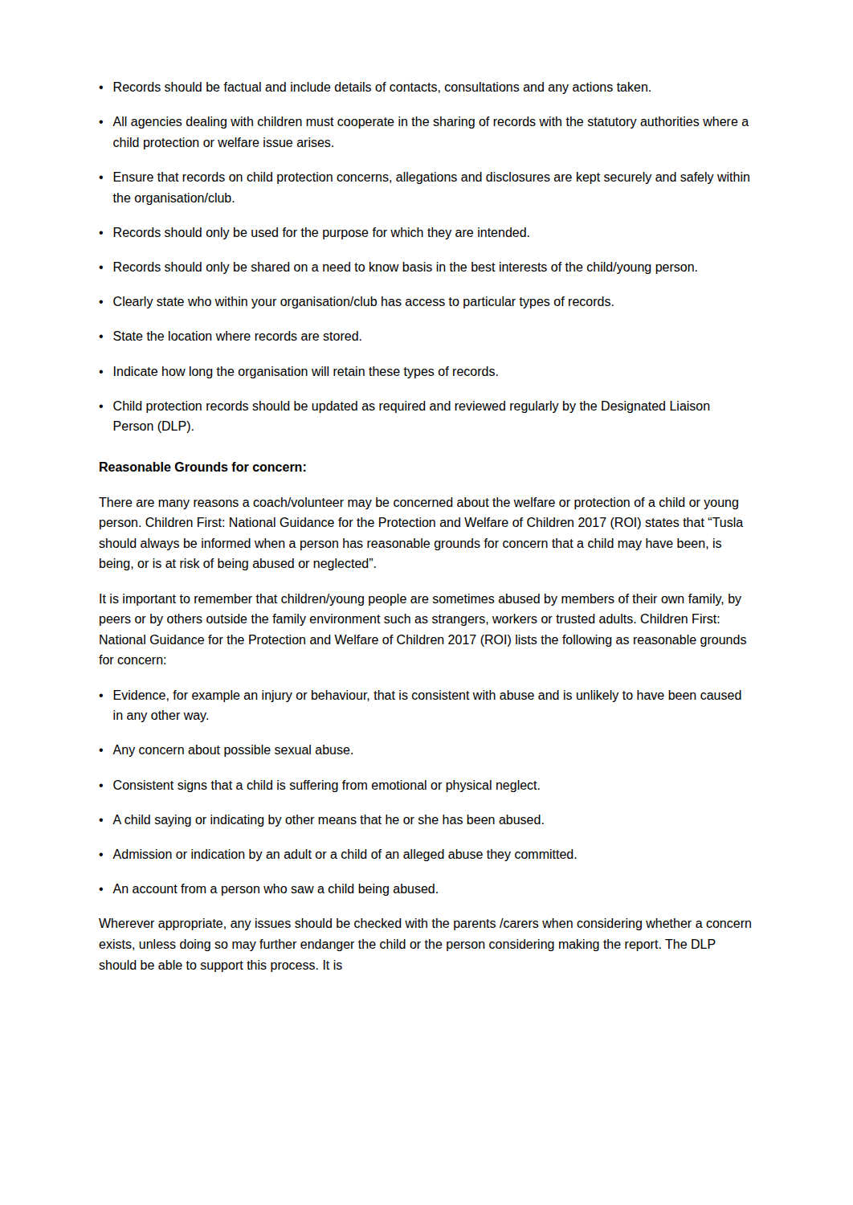Records should be factual and include details of contacts, consultations and any actions taken.
All agencies dealing with children must cooperate in the sharing of records with the statutory authorities where a child protection or welfare issue arises.
Ensure that records on child protection concerns, allegations and disclosures are kept securely and safely within the organisation/club.
Records should only be used for the purpose for which they are intended.
Records should only be shared on a need to know basis in the best interests of the child/young person.
Clearly state who within your organisation/club has access to particular types of records.
State the location where records are stored.
Indicate how long the organisation will retain these types of records.
Child protection records should be updated as required and reviewed regularly by the Designated Liaison Person (DLP).
Reasonable Grounds for concern:
There are many reasons a coach/volunteer may be concerned about the welfare or protection of a child or young person. Children First: National Guidance for the Protection and Welfare of Children 2017 (ROI) states that “Tusla should always be informed when a person has reasonable grounds for concern that a child may have been, is being, or is at risk of being abused or neglected”.
It is important to remember that children/young people are sometimes abused by members of their own family, by peers or by others outside the family environment such as strangers, workers or trusted adults. Children First: National Guidance for the Protection and Welfare of Children 2017 (ROI) lists the following as reasonable grounds for concern:
Evidence, for example an injury or behaviour, that is consistent with abuse and is unlikely to have been caused in any other way.
Any concern about possible sexual abuse.
Consistent signs that a child is suffering from emotional or physical neglect.
A child saying or indicating by other means that he or she has been abused.
Admission or indication by an adult or a child of an alleged abuse they committed.
An account from a person who saw a child being abused.
Wherever appropriate, any issues should be checked with the parents /carers when considering whether a concern exists, unless doing so may further endanger the child or the person considering making the report. The DLP should be able to support this process. It is